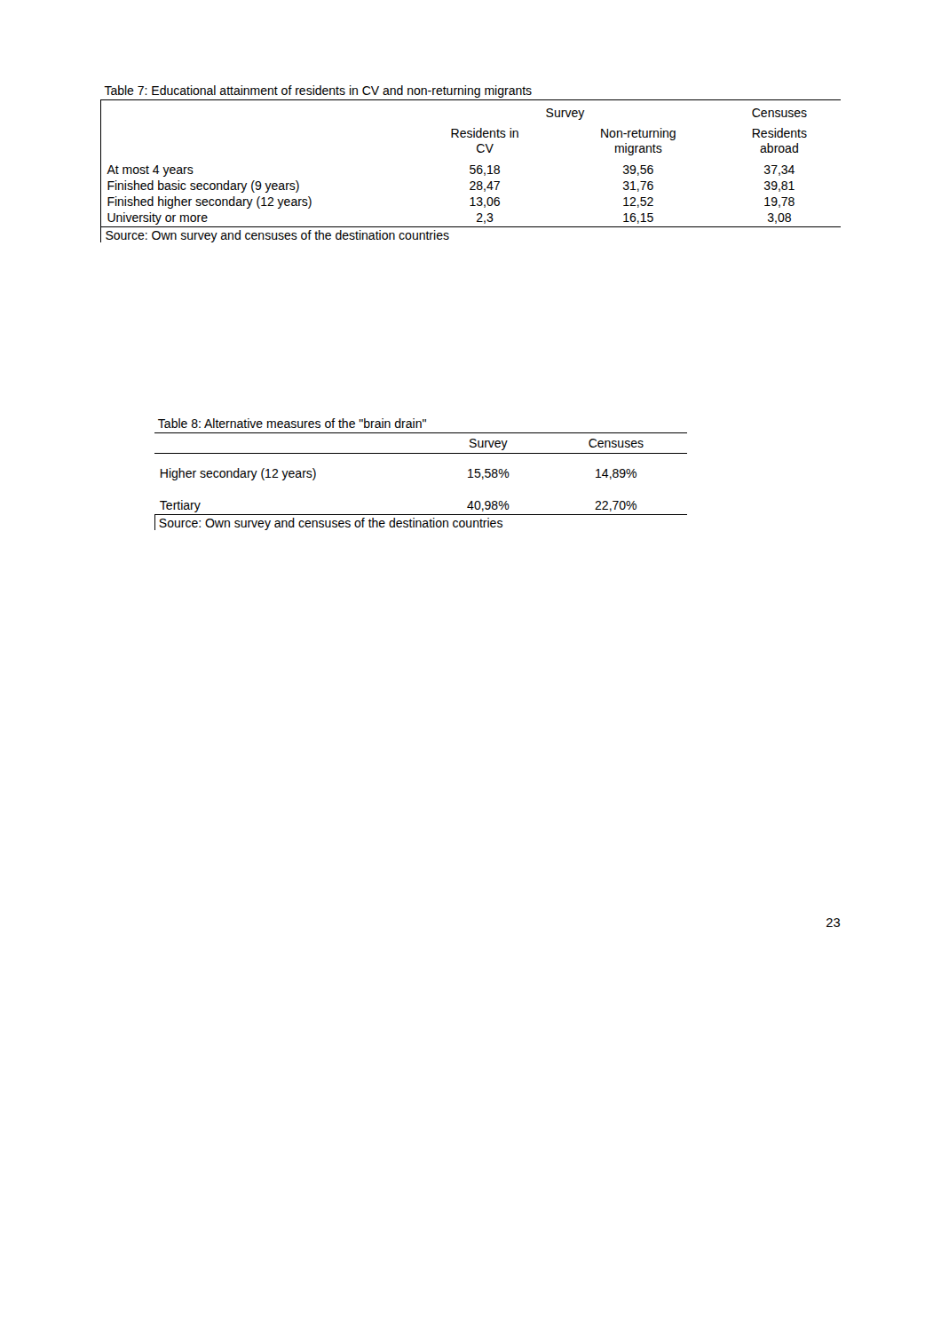Table 7: Educational attainment of residents in CV and non-returning migrants
| | Survey | Censuses |
| --- | --- | --- |
| | Residents in CV | Non-returning migrants | Residents abroad |
| At most 4 years | 56,18 | 39,56 | 37,34 |
| Finished basic secondary (9 years) | 28,47 | 31,76 | 39,81 |
| Finished higher secondary (12 years) | 13,06 | 12,52 | 19,78 |
| University or more | 2,3 | 16,15 | 3,08 |
Source: Own survey and censuses of the destination countries
Table 8: Alternative measures of the "brain drain"
| | Survey | Censuses |
| --- | --- | --- |
| Higher secondary (12 years) | 15,58% | 14,89% |
| Tertiary | 40,98% | 22,70% |
Source: Own survey and censuses of the destination countries
23